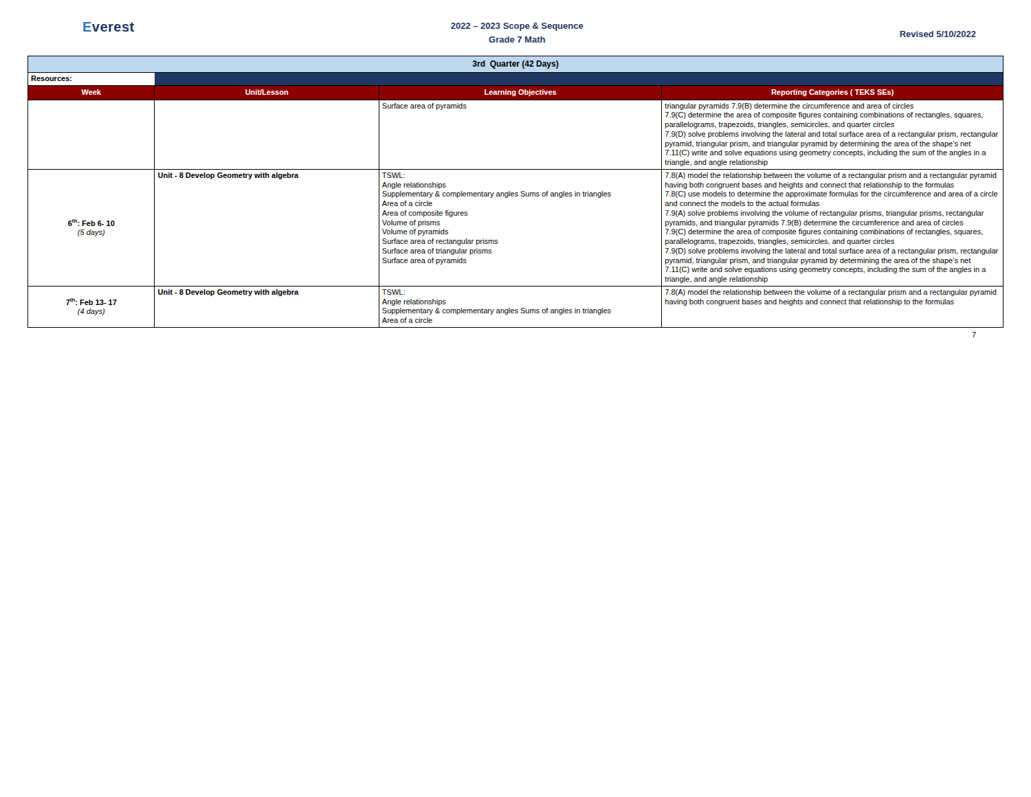Everest
2022 – 2023 Scope & Sequence
Grade 7 Math
Revised 5/10/2022
| 3rd Quarter (42 Days) |
| Resources: | |
| Week | Unit/Lesson | Learning Objectives | Reporting Categories ( TEKS SEs) |
| | | Surface area of pyramids | triangular pyramids 7.9(B) determine the circumference and area of circles 7.9(C) determine the area of composite figures containing combinations of rectangles, squares, parallelograms, trapezoids, triangles, semicircles, and quarter circles 7.9(D) solve problems involving the lateral and total surface area of a rectangular prism, rectangular pyramid, triangular prism, and triangular pyramid by determining the area of the shape’s net 7.11(C) write and solve equations using geometry concepts, including the sum of the angles in a triangle, and angle relationship |
| 6 th : Feb 6- 10 (5 days) | Unit - 8 Develop Geometry with algebra | TSWL: Angle relationships Supplementary & complementary angles Sums of angles in triangles Area of a circle Area of composite figures Volume of prisms Volume of pyramids Surface area of rectangular prisms Surface area of triangular prisms Surface area of pyramids | 7.8(A) model the relationship between the volume of a rectangular prism and a rectangular pyramid having both congruent bases and heights and connect that relationship to the formulas 7.8(C) use models to determine the approximate formulas for the circumference and area of a circle and connect the models to the actual formulas 7.9(A) solve problems involving the volume of rectangular prisms, triangular prisms, rectangular pyramids, and triangular pyramids 7.9(B) determine the circumference and area of circles 7.9(C) determine the area of composite figures containing combinations of rectangles, squares, parallelograms, trapezoids, triangles, semicircles, and quarter circles 7.9(D) solve problems involving the lateral and total surface area of a rectangular prism, rectangular pyramid, triangular prism, and triangular pyramid by determining the area of the shape’s net 7.11(C) write and solve equations using geometry concepts, including the sum of the angles in a triangle, and angle relationship |
| 7 th : Feb 13- 17 (4 days) | Unit - 8 Develop Geometry with algebra | TSWL: Angle relationships Supplementary & complementary angles Sums of angles in triangles Area of a circle | 7.8(A) model the relationship between the volume of a rectangular prism and a rectangular pyramid having both congruent bases and heights and connect that relationship to the formulas |
7